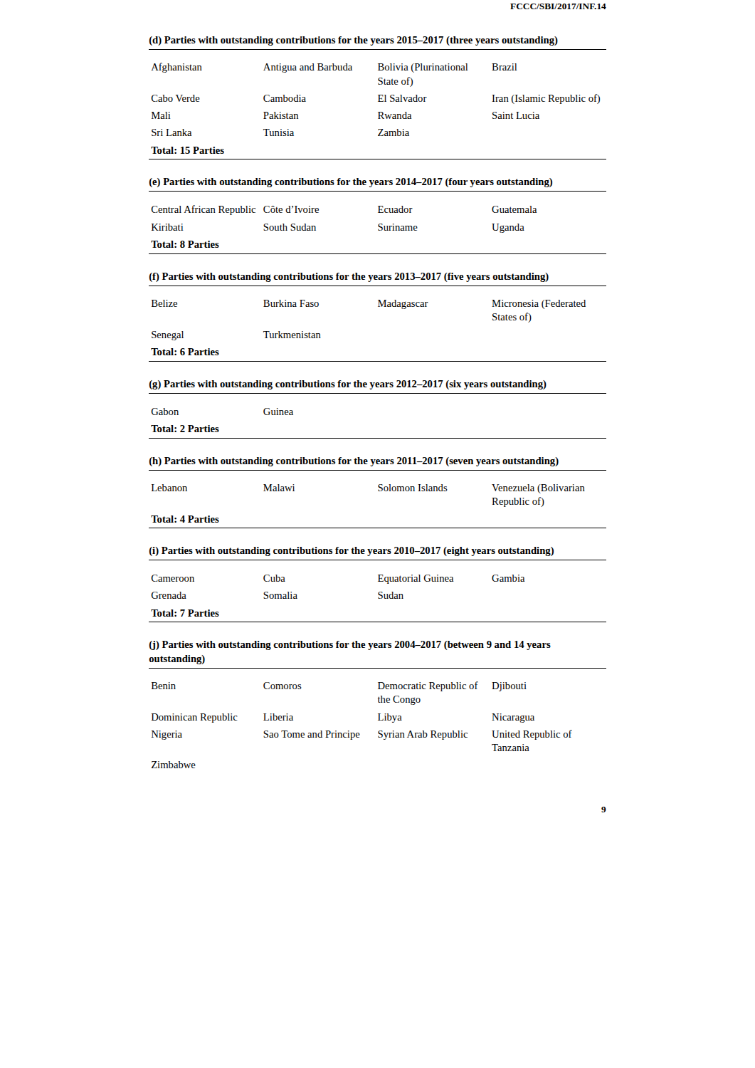FCCC/SBI/2017/INF.14
(d) Parties with outstanding contributions for the years 2015–2017 (three years outstanding)
| Afghanistan | Antigua and Barbuda | Bolivia (Plurinational State of) | Brazil |
| Cabo Verde | Cambodia | El Salvador | Iran (Islamic Republic of) |
| Mali | Pakistan | Rwanda | Saint Lucia |
| Sri Lanka | Tunisia | Zambia | |
| Total: 15 Parties |
(e) Parties with outstanding contributions for the years 2014–2017 (four years outstanding)
| Central African Republic | Côte d’Ivoire | Ecuador | Guatemala |
| Kiribati | South Sudan | Suriname | Uganda |
| Total: 8 Parties |
(f) Parties with outstanding contributions for the years 2013–2017 (five years outstanding)
| Belize | Burkina Faso | Madagascar | Micronesia (Federated States of) |
| Senegal | Turkmenistan | | |
| Total: 6 Parties |
(g) Parties with outstanding contributions for the years 2012–2017 (six years outstanding)
| Gabon | Guinea | | |
| Total: 2 Parties |
(h) Parties with outstanding contributions for the years 2011–2017 (seven years outstanding)
| Lebanon | Malawi | Solomon Islands | Venezuela (Bolivarian Republic of) |
| Total: 4 Parties |
(i) Parties with outstanding contributions for the years 2010–2017 (eight years outstanding)
| Cameroon | Cuba | Equatorial Guinea | Gambia |
| Grenada | Somalia | Sudan | |
| Total: 7 Parties |
(j) Parties with outstanding contributions for the years 2004–2017 (between 9 and 14 years outstanding)
| Benin | Comoros | Democratic Republic of the Congo | Djibouti |
| Dominican Republic | Liberia | Libya | Nicaragua |
| Nigeria | Sao Tome and Principe | Syrian Arab Republic | United Republic of Tanzania |
| Zimbabwe | | | |
9